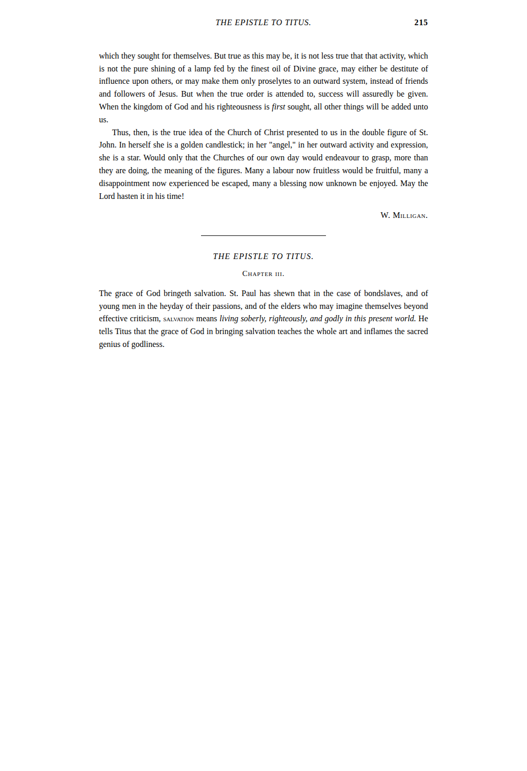THE EPISTLE TO TITUS. 215
which they sought for themselves. But true as this may be, it is not less true that that activity, which is not the pure shining of a lamp fed by the finest oil of Divine grace, may either be destitute of influence upon others, or may make them only proselytes to an outward system, instead of friends and followers of Jesus. But when the true order is attended to, success will assuredly be given. When the kingdom of God and his righteousness is first sought, all other things will be added unto us.
Thus, then, is the true idea of the Church of Christ presented to us in the double figure of St. John. In herself she is a golden candlestick; in her "angel," in her outward activity and expression, she is a star. Would only that the Churches of our own day would endeavour to grasp, more than they are doing, the meaning of the figures. Many a labour now fruitless would be fruitful, many a disappointment now experienced be escaped, many a blessing now unknown be enjoyed. May the Lord hasten it in his time!
W. Milligan.
THE EPISTLE TO TITUS.
Chapter iii.
The grace of God bringeth salvation. St. Paul has shewn that in the case of bondslaves, and of young men in the heyday of their passions, and of the elders who may imagine themselves beyond effective criticism, salvation means living soberly, righteously, and godly in this present world. He tells Titus that the grace of God in bringing salvation teaches the whole art and inflames the sacred genius of godliness.